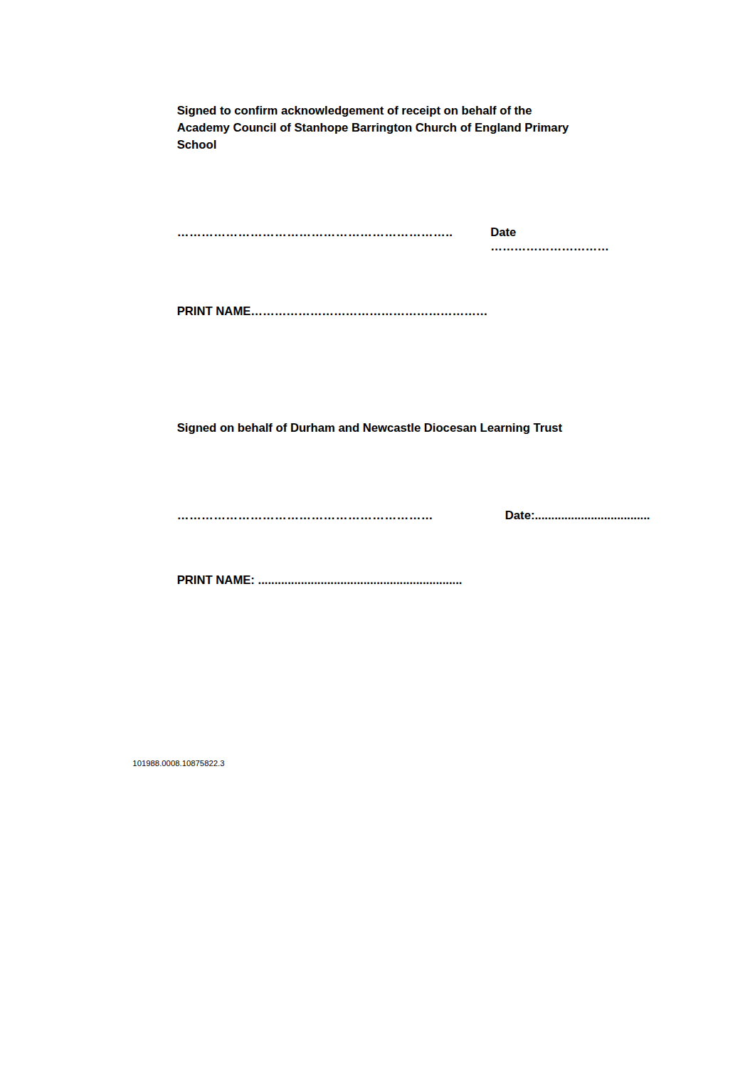Signed to confirm acknowledgement of receipt on behalf of the Academy Council of Stanhope Barrington Church of England Primary School
………………………………………………………….. Date …………………………
PRINT NAME……………………………………………………
Signed on behalf of Durham and Newcastle Diocesan Learning Trust
……………………………………………………… Date:...................................
PRINT NAME: ..............................................................
101988.0008.10875822.3